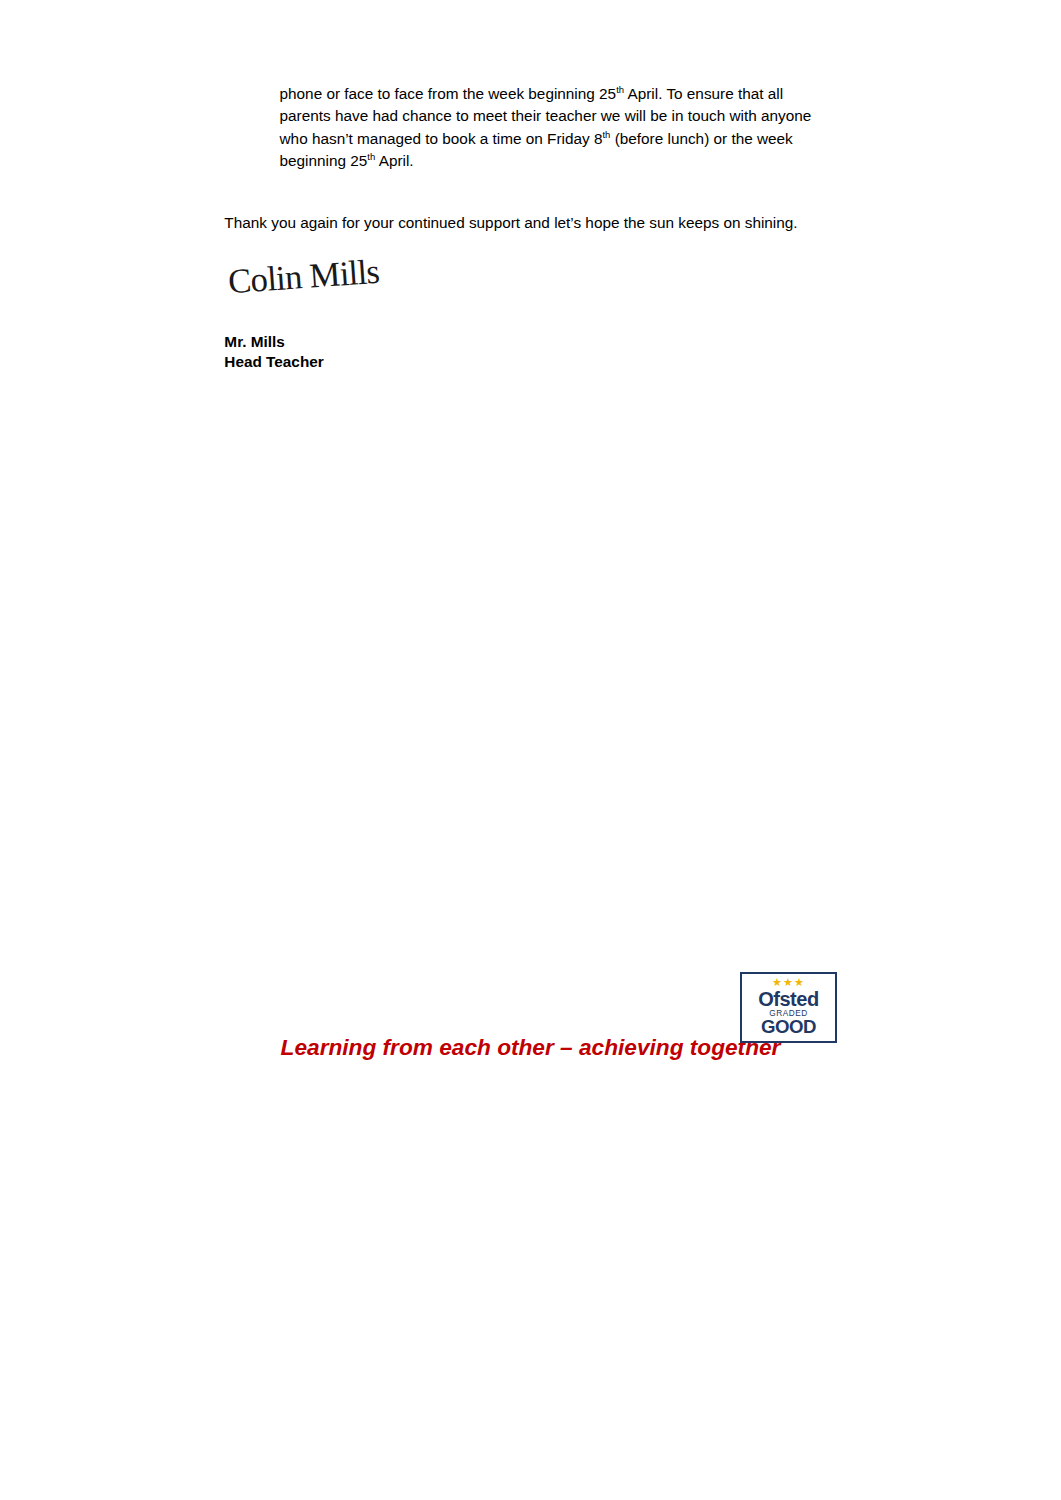phone or face to face from the week beginning 25th April. To ensure that all parents have had chance to meet their teacher we will be in touch with anyone who hasn’t managed to book a time on Friday 8th (before lunch) or the week beginning 25th April.
Thank you again for your continued support and let’s hope the sun keeps on shining.
Colin Mills
Mr. Mills
Head Teacher
Learning from each other – achieving together
★★★ Ofsted GRADED GOOD